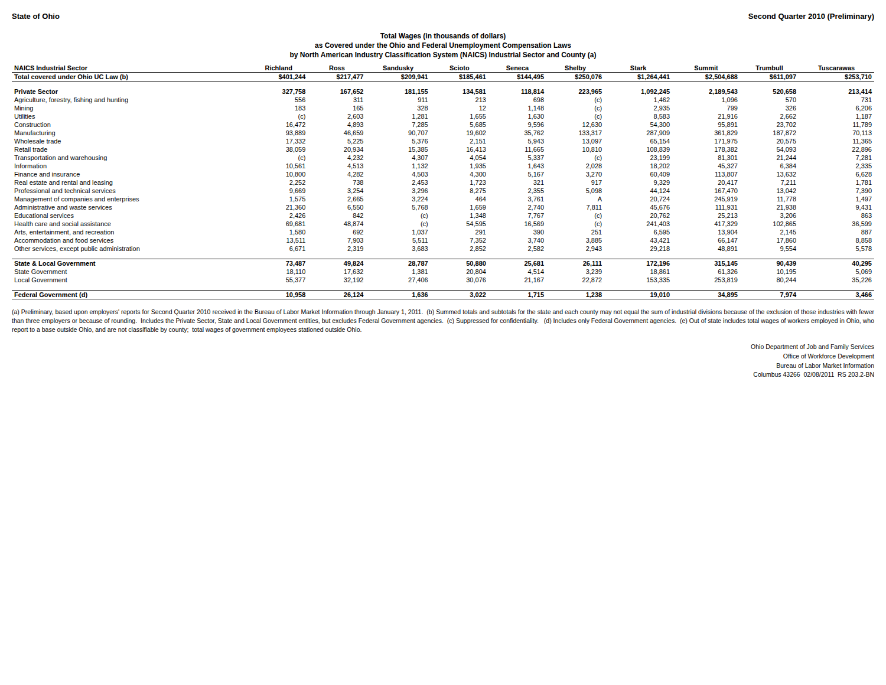State of Ohio
Second Quarter 2010 (Preliminary)
Total Wages (in thousands of dollars)
as Covered under the Ohio and Federal Unemployment Compensation Laws
by North American Industry Classification System (NAICS) Industrial Sector and County (a)
| NAICS Industrial Sector | Richland | Ross | Sandusky | Scioto | Seneca | Shelby | Stark | Summit | Trumbull | Tuscarawas |
| --- | --- | --- | --- | --- | --- | --- | --- | --- | --- | --- |
| Total covered under Ohio UC Law (b) | $401,244 | $217,477 | $209,941 | $185,461 | $144,495 | $250,076 | $1,264,441 | $2,504,688 | $611,097 | $253,710 |
| Private Sector | 327,758 | 167,652 | 181,155 | 134,581 | 118,814 | 223,965 | 1,092,245 | 2,189,543 | 520,658 | 213,414 |
| Agriculture, forestry, fishing and hunting | 556 | 311 | 911 | 213 | 698 | (c) | 1,462 | 1,096 | 570 | 731 |
| Mining | 183 | 165 | 328 | 12 | 1,148 | (c) | 2,935 | 799 | 326 | 6,206 |
| Utilities | (c) | 2,603 | 1,281 | 1,655 | 1,630 | (c) | 8,583 | 21,916 | 2,662 | 1,187 |
| Construction | 16,472 | 4,893 | 7,285 | 5,685 | 9,596 | 12,630 | 54,300 | 95,891 | 23,702 | 11,789 |
| Manufacturing | 93,889 | 46,659 | 90,707 | 19,602 | 35,762 | 133,317 | 287,909 | 361,829 | 187,872 | 70,113 |
| Wholesale trade | 17,332 | 5,225 | 5,376 | 2,151 | 5,943 | 13,097 | 65,154 | 171,975 | 20,575 | 11,365 |
| Retail trade | 38,059 | 20,934 | 15,385 | 16,413 | 11,665 | 10,810 | 108,839 | 178,382 | 54,093 | 22,896 |
| Transportation and warehousing | (c) | 4,232 | 4,307 | 4,054 | 5,337 | (c) | 23,199 | 81,301 | 21,244 | 7,281 |
| Information | 10,561 | 4,513 | 1,132 | 1,935 | 1,643 | 2,028 | 18,202 | 45,327 | 6,384 | 2,335 |
| Finance and insurance | 10,800 | 4,282 | 4,503 | 4,300 | 5,167 | 3,270 | 60,409 | 113,807 | 13,632 | 6,628 |
| Real estate and rental and leasing | 2,252 | 738 | 2,453 | 1,723 | 321 | 917 | 9,329 | 20,417 | 7,211 | 1,781 |
| Professional and technical services | 9,669 | 3,254 | 3,296 | 8,275 | 2,355 | 5,098 | 44,124 | 167,470 | 13,042 | 7,390 |
| Management of companies and enterprises | 1,575 | 2,665 | 3,224 | 464 | 3,761 | A | 20,724 | 245,919 | 11,778 | 1,497 |
| Administrative and waste services | 21,360 | 6,550 | 5,768 | 1,659 | 2,740 | 7,811 | 45,676 | 111,931 | 21,938 | 9,431 |
| Educational services | 2,426 | 842 | (c) | 1,348 | 7,767 | (c) | 20,762 | 25,213 | 3,206 | 863 |
| Health care and social assistance | 69,681 | 48,874 | (c) | 54,595 | 16,569 | (c) | 241,403 | 417,329 | 102,865 | 36,599 |
| Arts, entertainment, and recreation | 1,580 | 692 | 1,037 | 291 | 390 | 251 | 6,595 | 13,904 | 2,145 | 887 |
| Accommodation and food services | 13,511 | 7,903 | 5,511 | 7,352 | 3,740 | 3,885 | 43,421 | 66,147 | 17,860 | 8,858 |
| Other services, except public administration | 6,671 | 2,319 | 3,683 | 2,852 | 2,582 | 2,943 | 29,218 | 48,891 | 9,554 | 5,578 |
| State & Local Government | 73,487 | 49,824 | 28,787 | 50,880 | 25,681 | 26,111 | 172,196 | 315,145 | 90,439 | 40,295 |
| State Government | 18,110 | 17,632 | 1,381 | 20,804 | 4,514 | 3,239 | 18,861 | 61,326 | 10,195 | 5,069 |
| Local Government | 55,377 | 32,192 | 27,406 | 30,076 | 21,167 | 22,872 | 153,335 | 253,819 | 80,244 | 35,226 |
| Federal Government (d) | 10,958 | 26,124 | 1,636 | 3,022 | 1,715 | 1,238 | 19,010 | 34,895 | 7,974 | 3,466 |
(a) Preliminary, based upon employers' reports for Second Quarter 2010 received in the Bureau of Labor Market Information through January 1, 2011. (b) Summed totals and subtotals for the state and each county may not equal the sum of industrial divisions because of the exclusion of those industries with fewer than three employers or because of rounding. Includes the Private Sector, State and Local Government entities, but excludes Federal Government agencies. (c) Suppressed for confidentiality. (d) Includes only Federal Government agencies. (e) Out of state includes total wages of workers employed in Ohio, who report to a base outside Ohio, and are not classifiable by county; total wages of government employees stationed outside Ohio.
Ohio Department of Job and Family Services
Office of Workforce Development
Bureau of Labor Market Information
Columbus 43266 02/08/2011 RS 203.2-BN